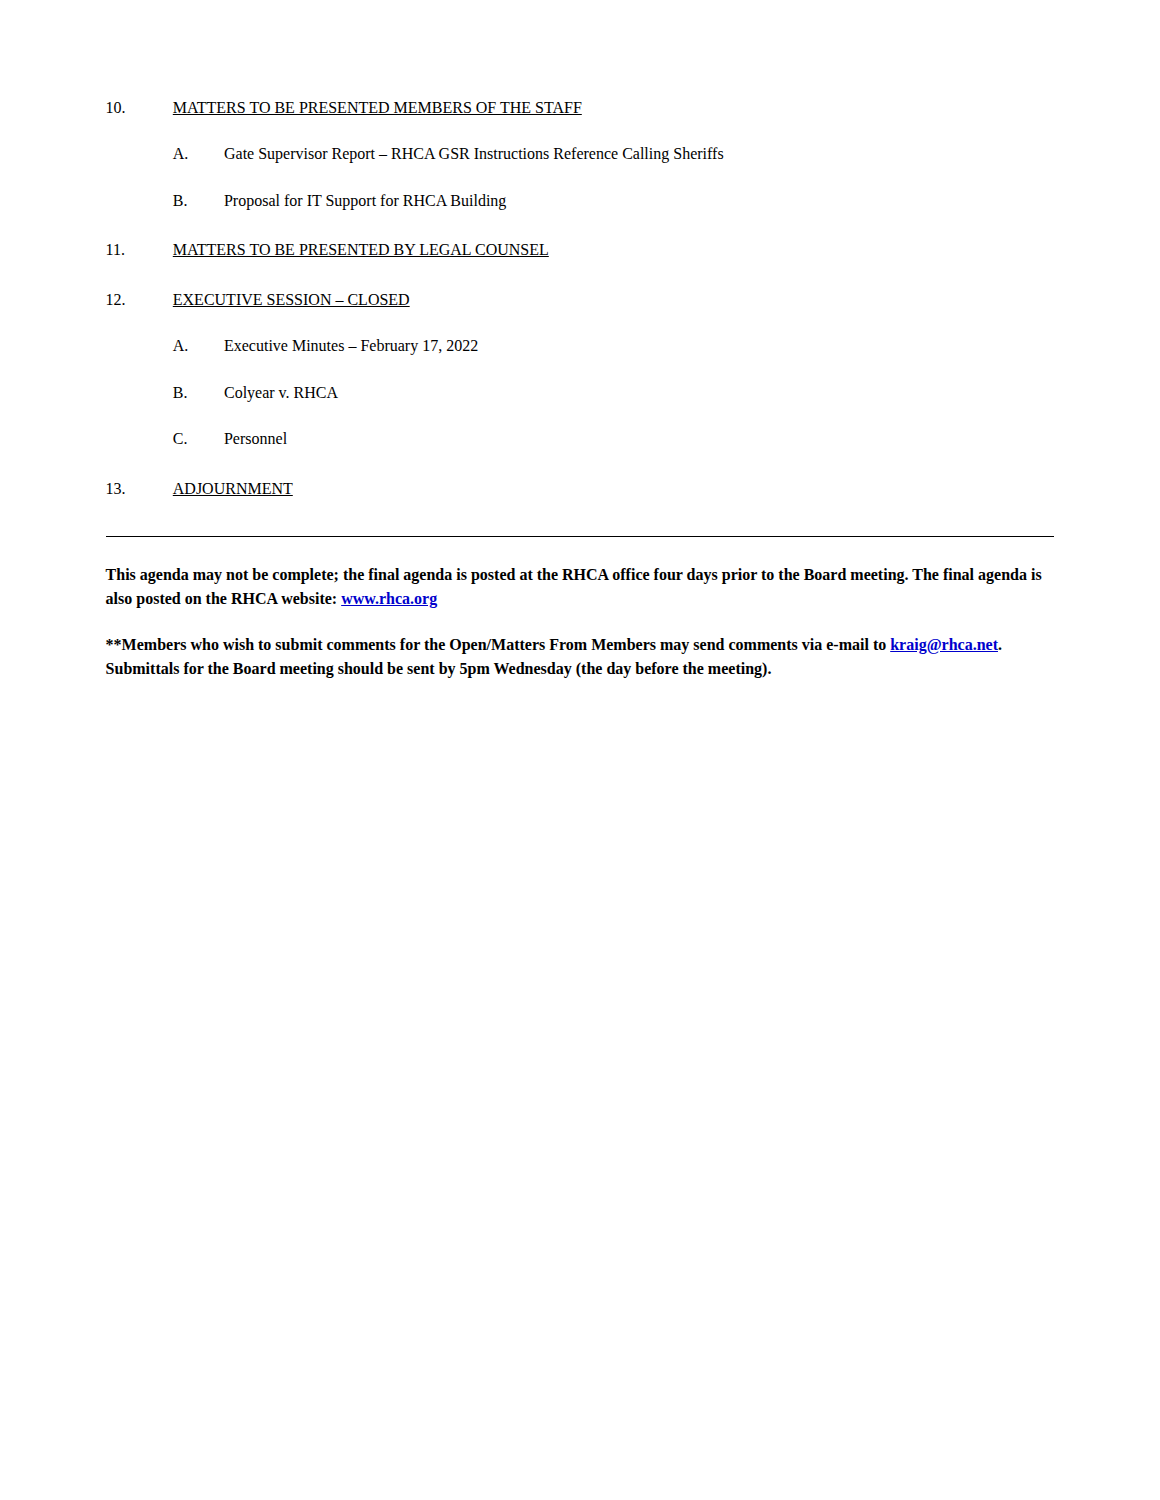10. Matters to be Presented Members of the Staff
A. Gate Supervisor Report – RHCA GSR Instructions Reference Calling Sheriffs
B. Proposal for IT Support for RHCA Building
11. Matters to be Presented by Legal Counsel
12. Executive Session – Closed
A. Executive Minutes – February 17, 2022
B. Colyear v. RHCA
C. Personnel
13. Adjournment
This agenda may not be complete; the final agenda is posted at the RHCA office four days prior to the Board meeting. The final agenda is also posted on the RHCA website: www.rhca.org
**Members who wish to submit comments for the Open/Matters From Members may send comments via e-mail to kraig@rhca.net. Submittals for the Board meeting should be sent by 5pm Wednesday (the day before the meeting).